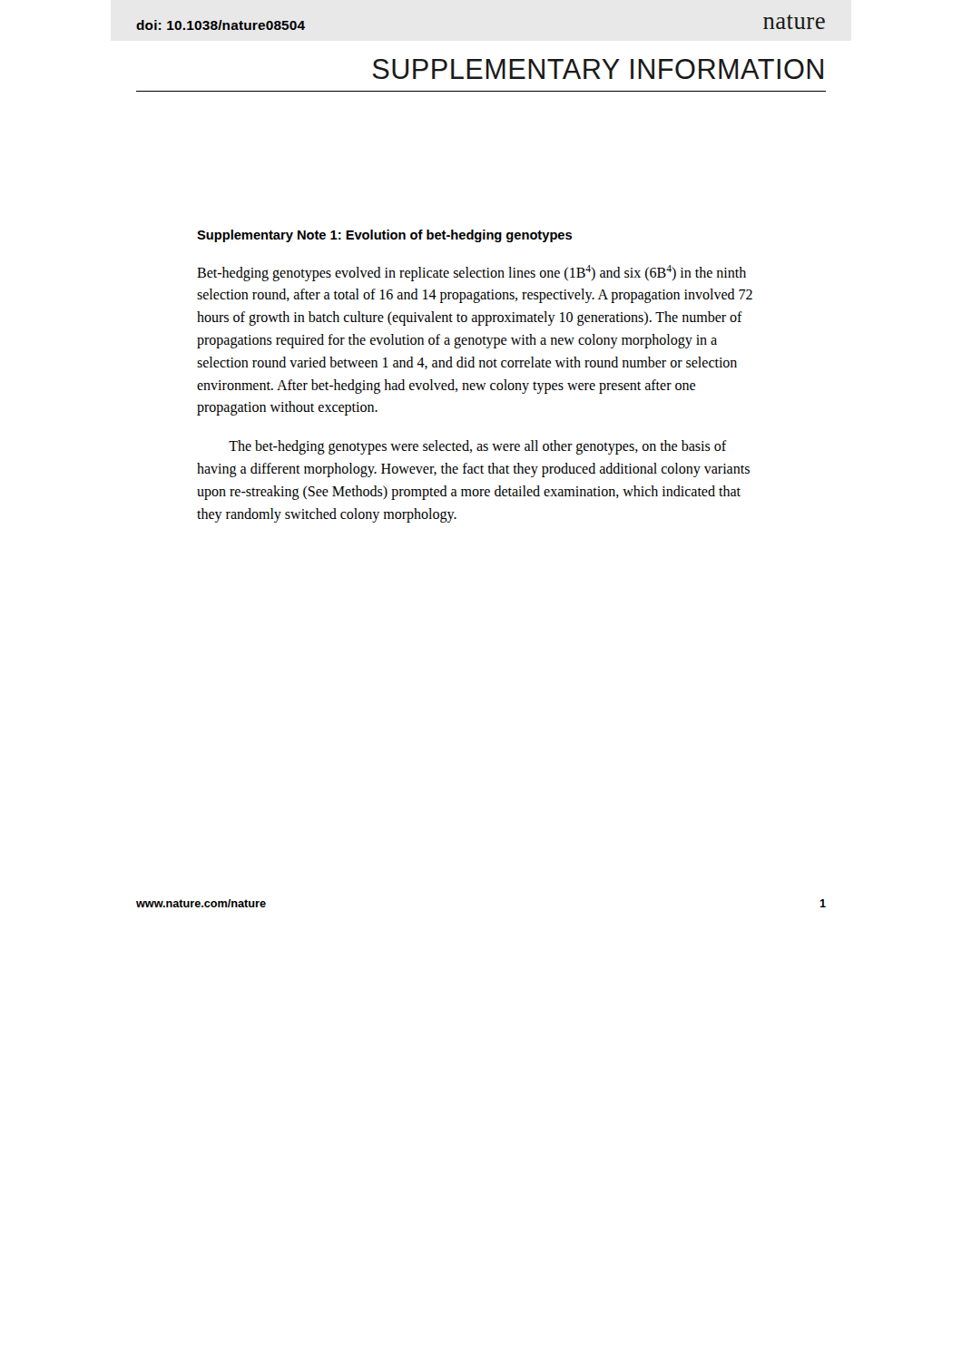doi: 10.1038/nature08504 nature
SUPPLEMENTARY INFORMATION
Supplementary Note 1: Evolution of bet-hedging genotypes
Bet-hedging genotypes evolved in replicate selection lines one (1B4) and six (6B4) in the ninth selection round, after a total of 16 and 14 propagations, respectively. A propagation involved 72 hours of growth in batch culture (equivalent to approximately 10 generations). The number of propagations required for the evolution of a genotype with a new colony morphology in a selection round varied between 1 and 4, and did not correlate with round number or selection environment. After bet-hedging had evolved, new colony types were present after one propagation without exception.
The bet-hedging genotypes were selected, as were all other genotypes, on the basis of having a different morphology. However, the fact that they produced additional colony variants upon re-streaking (See Methods) prompted a more detailed examination, which indicated that they randomly switched colony morphology.
www.nature.com/nature 1